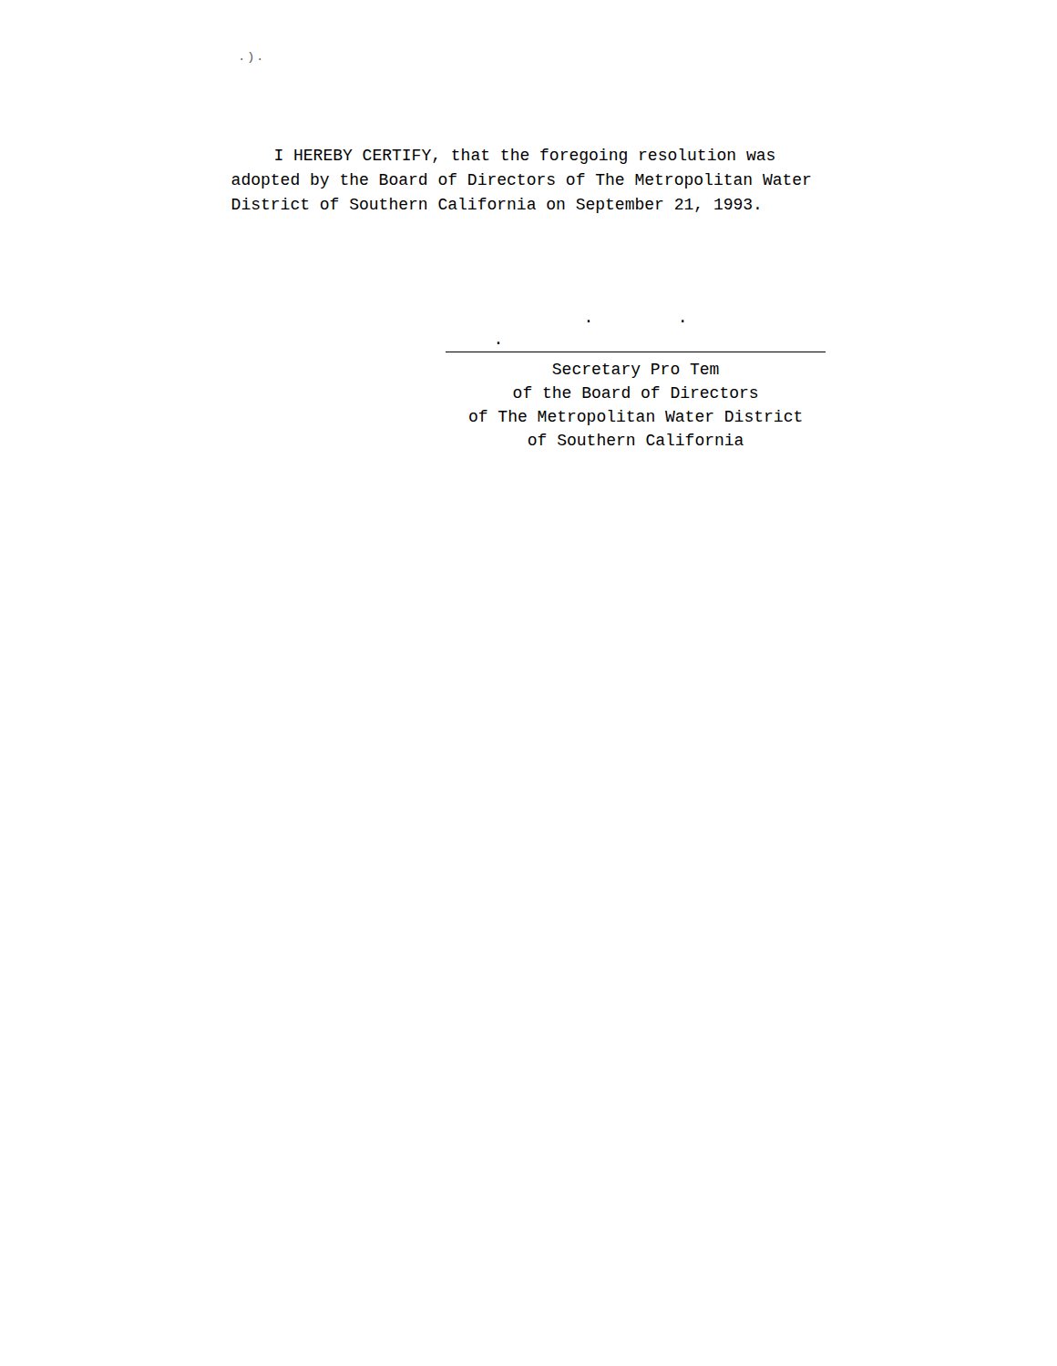․ ) ․
I HEREBY CERTIFY, that the foregoing resolution was adopted by the Board of Directors of The Metropolitan Water District of Southern California on September 21, 1993.
. .
.
Secretary Pro Tem
of the Board of Directors
of The Metropolitan Water District
of Southern California